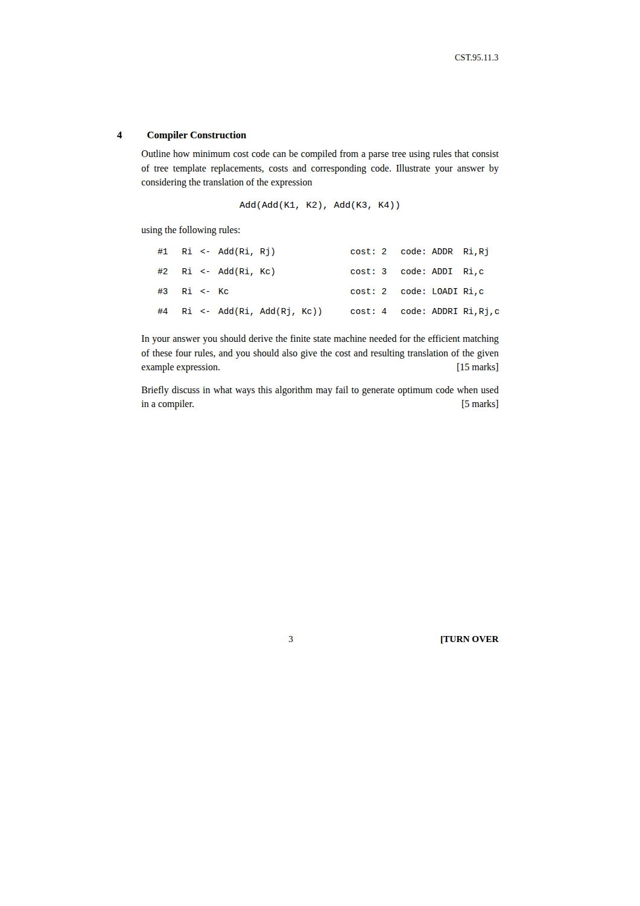CST.95.11.3
4 Compiler Construction
Outline how minimum cost code can be compiled from a parse tree using rules that consist of tree template replacements, costs and corresponding code. Illustrate your answer by considering the translation of the expression
Add(Add(K1, K2), Add(K3, K4))
using the following rules:
| #1 | Ri | <- | Add(Ri, Rj) | cost: 2 | code: ADDR Ri,Rj |
| #2 | Ri | <- | Add(Ri, Kc) | cost: 3 | code: ADDI Ri,c |
| #3 | Ri | <- | Kc | cost: 2 | code: LOADI Ri,c |
| #4 | Ri | <- | Add(Ri, Add(Rj, Kc)) | cost: 4 | code: ADDRI Ri,Rj,c |
In your answer you should derive the finite state machine needed for the efficient matching of these four rules, and you should also give the cost and resulting translation of the given example expression.[15 marks]
Briefly discuss in what ways this algorithm may fail to generate optimum code when used in a compiler.[5 marks]
3
[TURN OVER